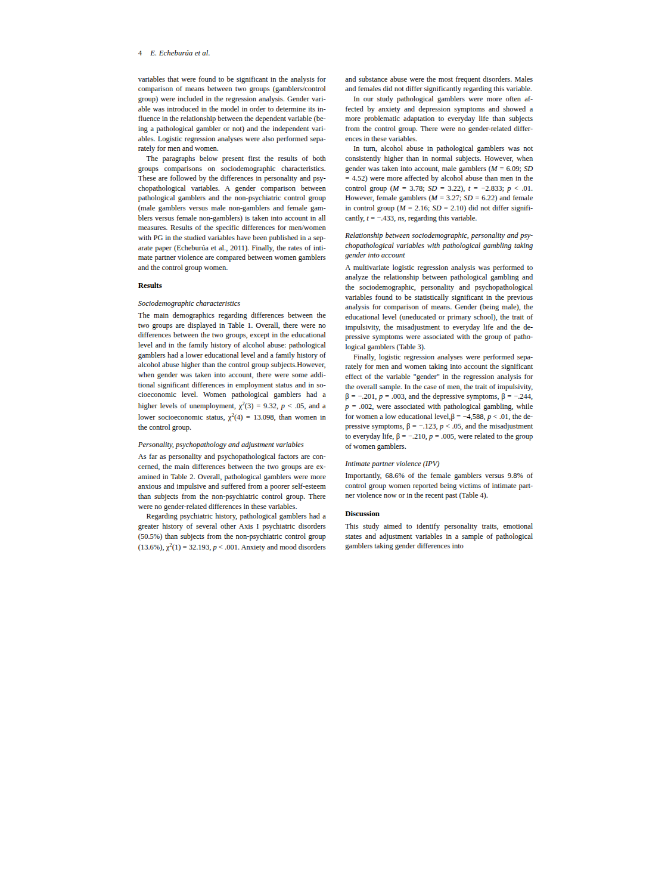4 E. Echeburúa et al.
variables that were found to be significant in the analysis for comparison of means between two groups (gamblers/control group) were included in the regression analysis. Gender variable was introduced in the model in order to determine its influence in the relationship between the dependent variable (being a pathological gambler or not) and the independent variables. Logistic regression analyses were also performed separately for men and women.
The paragraphs below present first the results of both groups comparisons on sociodemographic characteristics. These are followed by the differences in personality and psychopathological variables. A gender comparison between pathological gamblers and the non-psychiatric control group (male gamblers versus male non-gamblers and female gamblers versus female non-gamblers) is taken into account in all measures. Results of the specific differences for men/women with PG in the studied variables have been published in a separate paper (Echeburúa et al., 2011). Finally, the rates of intimate partner violence are compared between women gamblers and the control group women.
Results
Sociodemographic characteristics
The main demographics regarding differences between the two groups are displayed in Table 1. Overall, there were no differences between the two groups, except in the educational level and in the family history of alcohol abuse: pathological gamblers had a lower educational level and a family history of alcohol abuse higher than the control group subjects.However, when gender was taken into account, there were some additional significant differences in employment status and in socioeconomic level. Women pathological gamblers had a higher levels of unemployment, χ2(3) = 9.32, p < .05, and a lower socioeconomic status, χ2(4) = 13.098, than women in the control group.
Personality, psychopathology and adjustment variables
As far as personality and psychopathological factors are concerned, the main differences between the two groups are examined in Table 2. Overall, pathological gamblers were more anxious and impulsive and suffered from a poorer self-esteem than subjects from the non-psychiatric control group. There were no gender-related differences in these variables.
Regarding psychiatric history, pathological gamblers had a greater history of several other Axis I psychiatric disorders (50.5%) than subjects from the non-psychiatric control group (13.6%), χ2(1) = 32.193, p < .001. Anxiety and mood disorders and substance abuse were the most frequent disorders. Males and females did not differ significantly regarding this variable.
In our study pathological gamblers were more often affected by anxiety and depression symptoms and showed a more problematic adaptation to everyday life than subjects from the control group. There were no gender-related differences in these variables.
In turn, alcohol abuse in pathological gamblers was not consistently higher than in normal subjects. However, when gender was taken into account, male gamblers (M = 6.09; SD = 4.52) were more affected by alcohol abuse than men in the control group (M = 3.78; SD = 3.22), t = −2.833; p < .01. However, female gamblers (M = 3.27; SD = 6.22) and female in control group (M = 2.16; SD = 2.10) did not differ significantly, t = −.433, ns, regarding this variable.
Relationship between sociodemographic, personality and psychopathological variables with pathological gambling taking gender into account
A multivariate logistic regression analysis was performed to analyze the relationship between pathological gambling and the sociodemographic, personality and psychopathological variables found to be statistically significant in the previous analysis for comparison of means. Gender (being male), the educational level (uneducated or primary school), the trait of impulsivity, the misadjustment to everyday life and the depressive symptoms were associated with the group of pathological gamblers (Table 3).
Finally, logistic regression analyses were performed separately for men and women taking into account the significant effect of the variable "gender" in the regression analysis for the overall sample. In the case of men, the trait of impulsivity, β = −.201, p = .003, and the depressive symptoms, β = −.244, p = .002, were associated with pathological gambling, while for women a low educational level,β = −4,588, p < .01, the depressive symptoms, β = −.123, p < .05, and the misadjustment to everyday life, β = −.210, p = .005, were related to the group of women gamblers.
Intimate partner violence (IPV)
Importantly, 68.6% of the female gamblers versus 9.8% of control group women reported being victims of intimate partner violence now or in the recent past (Table 4).
Discussion
This study aimed to identify personality traits, emotional states and adjustment variables in a sample of pathological gamblers taking gender differences into